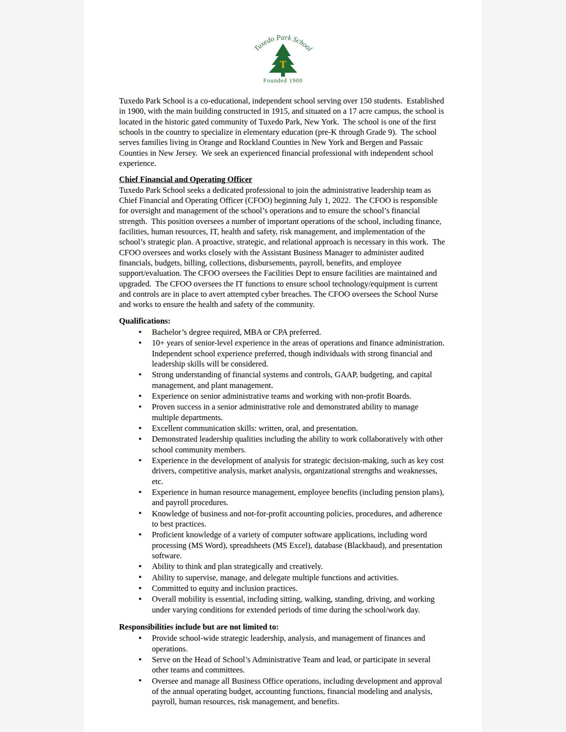Tuxedo Park School T Founded 1900
Tuxedo Park School is a co-educational, independent school serving over 150 students. Established in 1900, with the main building constructed in 1915, and situated on a 17 acre campus, the school is located in the historic gated community of Tuxedo Park, New York. The school is one of the first schools in the country to specialize in elementary education (pre-K through Grade 9). The school serves families living in Orange and Rockland Counties in New York and Bergen and Passaic Counties in New Jersey. We seek an experienced financial professional with independent school experience.
Chief Financial and Operating Officer
Tuxedo Park School seeks a dedicated professional to join the administrative leadership team as Chief Financial and Operating Officer (CFOO) beginning July 1, 2022. The CFOO is responsible for oversight and management of the school’s operations and to ensure the school’s financial strength. This position oversees a number of important operations of the school, including finance, facilities, human resources, IT, health and safety, risk management, and implementation of the school’s strategic plan. A proactive, strategic, and relational approach is necessary in this work. The CFOO oversees and works closely with the Assistant Business Manager to administer audited financials, budgets, billing, collections, disbursements, payroll, benefits, and employee support/evaluation. The CFOO oversees the Facilities Dept to ensure facilities are maintained and upgraded. The CFOO oversees the IT functions to ensure school technology/equipment is current and controls are in place to avert attempted cyber breaches. The CFOO oversees the School Nurse and works to ensure the health and safety of the community.
Qualifications:
Bachelor’s degree required, MBA or CPA preferred.
10+ years of senior-level experience in the areas of operations and finance administration. Independent school experience preferred, though individuals with strong financial and leadership skills will be considered.
Strong understanding of financial systems and controls, GAAP, budgeting, and capital management, and plant management.
Experience on senior administrative teams and working with non-profit Boards.
Proven success in a senior administrative role and demonstrated ability to manage multiple departments.
Excellent communication skills: written, oral, and presentation.
Demonstrated leadership qualities including the ability to work collaboratively with other school community members.
Experience in the development of analysis for strategic decision-making, such as key cost drivers, competitive analysis, market analysis, organizational strengths and weaknesses, etc.
Experience in human resource management, employee benefits (including pension plans), and payroll procedures.
Knowledge of business and not-for-profit accounting policies, procedures, and adherence to best practices.
Proficient knowledge of a variety of computer software applications, including word processing (MS Word), spreadsheets (MS Excel), database (Blackbaud), and presentation software.
Ability to think and plan strategically and creatively.
Ability to supervise, manage, and delegate multiple functions and activities.
Committed to equity and inclusion practices.
Overall mobility is essential, including sitting, walking, standing, driving, and working under varying conditions for extended periods of time during the school/work day.
Responsibilities include but are not limited to:
Provide school-wide strategic leadership, analysis, and management of finances and operations.
Serve on the Head of School’s Administrative Team and lead, or participate in several other teams and committees.
Oversee and manage all Business Office operations, including development and approval of the annual operating budget, accounting functions, financial modeling and analysis, payroll, human resources, risk management, and benefits.